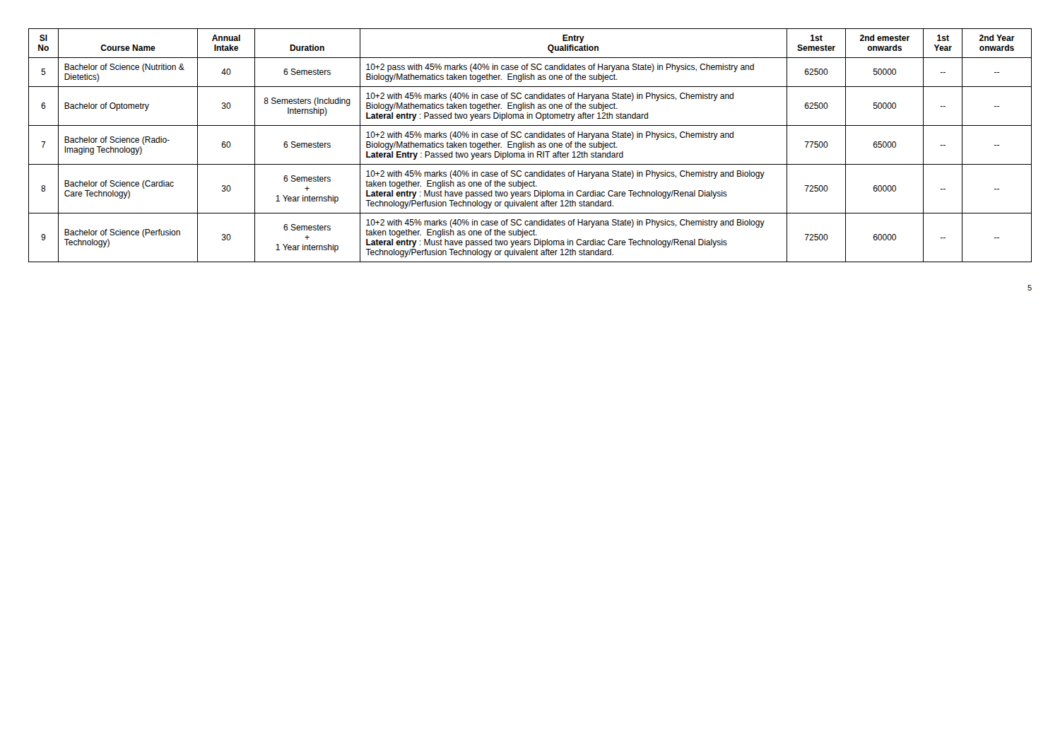| Sl No | Course Name | Annual Intake | Duration | Entry Qualification | 1st Semester | 2nd emester onwards | 1st Year | 2nd Year onwards |
| --- | --- | --- | --- | --- | --- | --- | --- | --- |
| 5 | Bachelor of Science (Nutrition & Dietetics) | 40 | 6 Semesters | 10+2 pass with 45% marks (40% in case of SC candidates of Haryana State) in Physics, Chemistry and Biology/Mathematics taken together. English as one of the subject. | 62500 | 50000 | -- | -- |
| 6 | Bachelor of Optometry | 30 | 8 Semesters (Including Internship) | 10+2 with 45% marks (40% in case of SC candidates of Haryana State) in Physics, Chemistry and Biology/Mathematics taken together. English as one of the subject. Lateral entry : Passed two years Diploma in Optometry after 12th standard | 62500 | 50000 | -- | -- |
| 7 | Bachelor of Science (Radio-Imaging Technology) | 60 | 6 Semesters | 10+2 with 45% marks (40% in case of SC candidates of Haryana State) in Physics, Chemistry and Biology/Mathematics taken together. English as one of the subject. Lateral Entry : Passed two years Diploma in RIT after 12th standard | 77500 | 65000 | -- | -- |
| 8 | Bachelor of Science (Cardiac Care Technology) | 30 | 6 Semesters + 1 Year internship | 10+2 with 45% marks (40% in case of SC candidates of Haryana State) in Physics, Chemistry and Biology taken together. English as one of the subject. Lateral entry : Must have passed two years Diploma in Cardiac Care Technology/Renal Dialysis Technology/Perfusion Technology or quivalent after 12th standard. | 72500 | 60000 | -- | -- |
| 9 | Bachelor of Science (Perfusion Technology) | 30 | 6 Semesters + 1 Year internship | 10+2 with 45% marks (40% in case of SC candidates of Haryana State) in Physics, Chemistry and Biology taken together. English as one of the subject. Lateral entry : Must have passed two years Diploma in Cardiac Care Technology/Renal Dialysis Technology/Perfusion Technology or quivalent after 12th standard. | 72500 | 60000 | -- | -- |
5